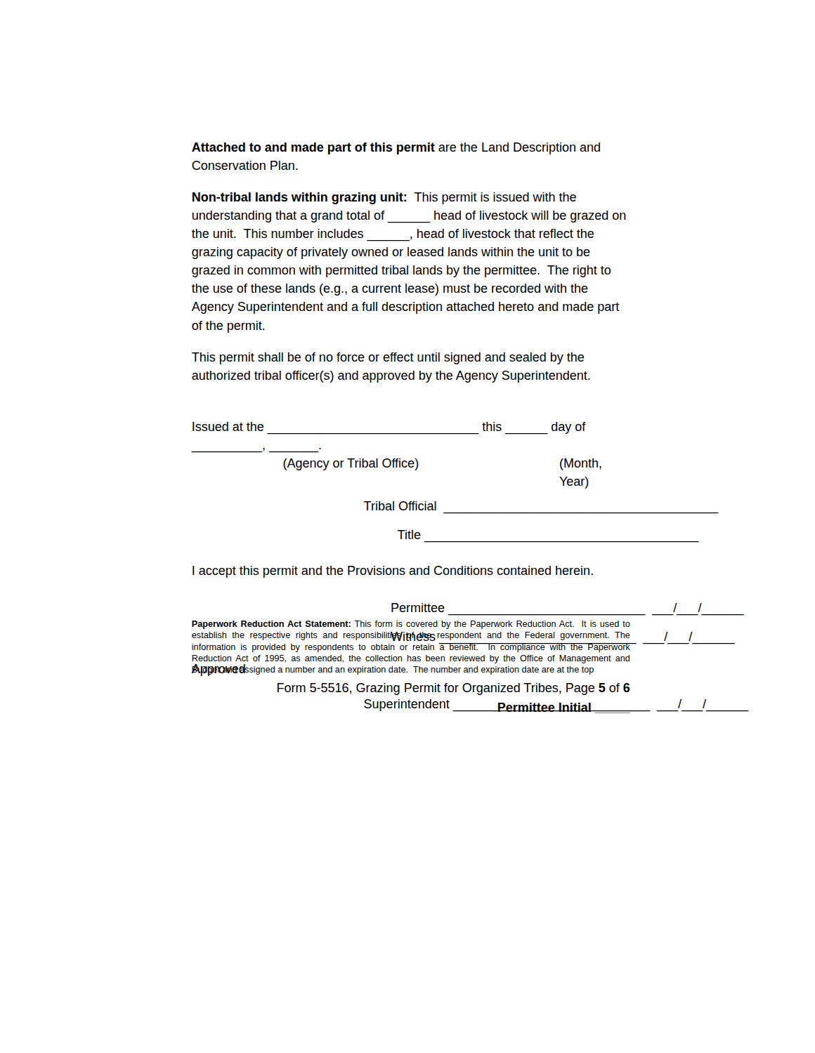Attached to and made part of this permit are the Land Description and Conservation Plan.
Non-tribal lands within grazing unit: This permit is issued with the understanding that a grand total of ______ head of livestock will be grazed on the unit. This number includes ______, head of livestock that reflect the grazing capacity of privately owned or leased lands within the unit to be grazed in common with permitted tribal lands by the permittee. The right to the use of these lands (e.g., a current lease) must be recorded with the Agency Superintendent and a full description attached hereto and made part of the permit.
This permit shall be of no force or effect until signed and sealed by the authorized tribal officer(s) and approved by the Agency Superintendent.
Issued at the ______________________________ this ______ day of __________, _______.
(Agency or Tribal Office) (Month, Year)
Tribal Official _______________________________________
Title _______________________________________
I accept this permit and the Provisions and Conditions contained herein.
Permittee ____________________________ ___/___/______
Witness ____________________________ ___/___/______
Approved
Superintendent ____________________________ ___/___/______
Paperwork Reduction Act Statement: This form is covered by the Paperwork Reduction Act. It is used to establish the respective rights and responsibilities of the respondent and the Federal government. The information is provided by respondents to obtain or retain a benefit. In compliance with the Paperwork Reduction Act of 1995, as amended, the collection has been reviewed by the Office of Management and Budget and assigned a number and an expiration date. The number and expiration date are at the top
Form 5-5516, Grazing Permit for Organized Tribes, Page 5 of 6
Permittee Initial _____